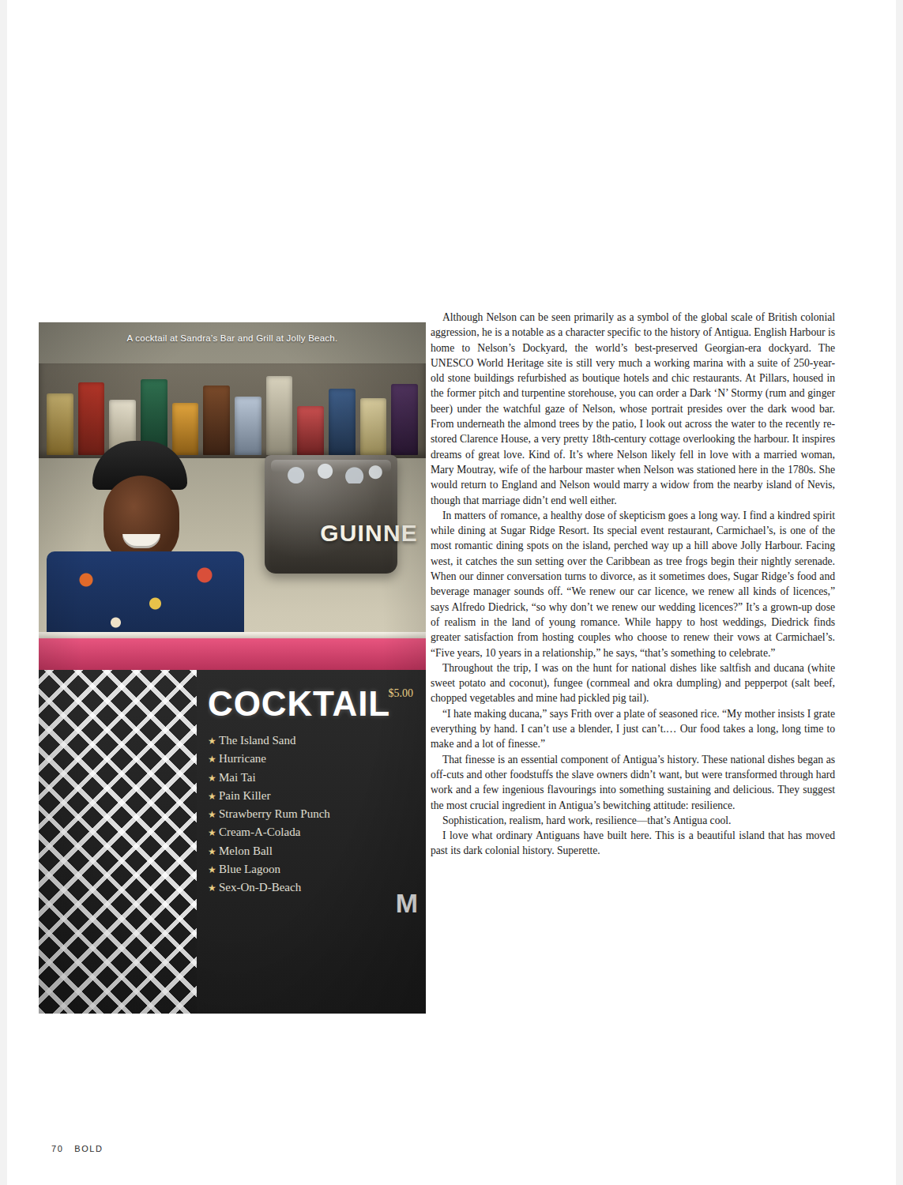GUINNE
COCKTAIL
$5.00
The Island Sand
Hurricane
Mai Tai
Pain Killer
Strawberry Rum Punch
Cream-A-Colada
Melon Ball
Blue Lagoon
Sex-On-D-Beach
M
A cocktail at Sandra’s Bar and Grill at Jolly Beach.
Although Nelson can be seen primarily as a symbol of the global scale of British colonial aggression, he is a notable as a character specific to the history of Antigua. English Harbour is home to Nelson’s Dockyard, the world’s best-preserved Georgian-era dockyard. The UNESCO World Heritage site is still very much a working marina with a suite of 250-year-old stone buildings refurbished as boutique hotels and chic restaurants. At Pillars, housed in the former pitch and turpentine storehouse, you can order a Dark ‘N’ Stormy (rum and ginger beer) under the watchful gaze of Nelson, whose portrait presides over the dark wood bar. From underneath the almond trees by the patio, I look out across the water to the recently restored Clarence House, a very pretty 18th-century cottage overlooking the harbour. It inspires dreams of great love. Kind of. It’s where Nelson likely fell in love with a married woman, Mary Moutray, wife of the harbour master when Nelson was stationed here in the 1780s. She would return to England and Nelson would marry a widow from the nearby island of Nevis, though that marriage didn’t end well either.
In matters of romance, a healthy dose of skepticism goes a long way. I find a kindred spirit while dining at Sugar Ridge Resort. Its special event restaurant, Carmichael’s, is one of the most romantic dining spots on the island, perched way up a hill above Jolly Harbour. Facing west, it catches the sun setting over the Caribbean as tree frogs begin their nightly serenade. When our dinner conversation turns to divorce, as it sometimes does, Sugar Ridge’s food and beverage manager sounds off. “We renew our car licence, we renew all kinds of licences,” says Alfredo Diedrick, “so why don’t we renew our wedding licences?” It’s a grown-up dose of realism in the land of young romance. While happy to host weddings, Diedrick finds greater satisfaction from hosting couples who choose to renew their vows at Carmichael’s. “Five years, 10 years in a relationship,” he says, “that’s something to celebrate.”
Throughout the trip, I was on the hunt for national dishes like saltfish and ducana (white sweet potato and coconut), fungee (cornmeal and okra dumpling) and pepperpot (salt beef, chopped vegetables and mine had pickled pig tail).
“I hate making ducana,” says Frith over a plate of seasoned rice. “My mother insists I grate everything by hand. I can’t use a blender, I just can’t.… Our food takes a long, long time to make and a lot of finesse.”
That finesse is an essential component of Antigua’s history. These national dishes began as off-cuts and other foodstuffs the slave owners didn’t want, but were transformed through hard work and a few ingenious flavourings into something sustaining and delicious. They suggest the most crucial ingredient in Antigua’s bewitching attitude: resilience.
Sophistication, realism, hard work, resilience—that’s Antigua cool.
I love what ordinary Antiguans have built here. This is a beautiful island that has moved past its dark colonial history. Superette.
70 BOLD